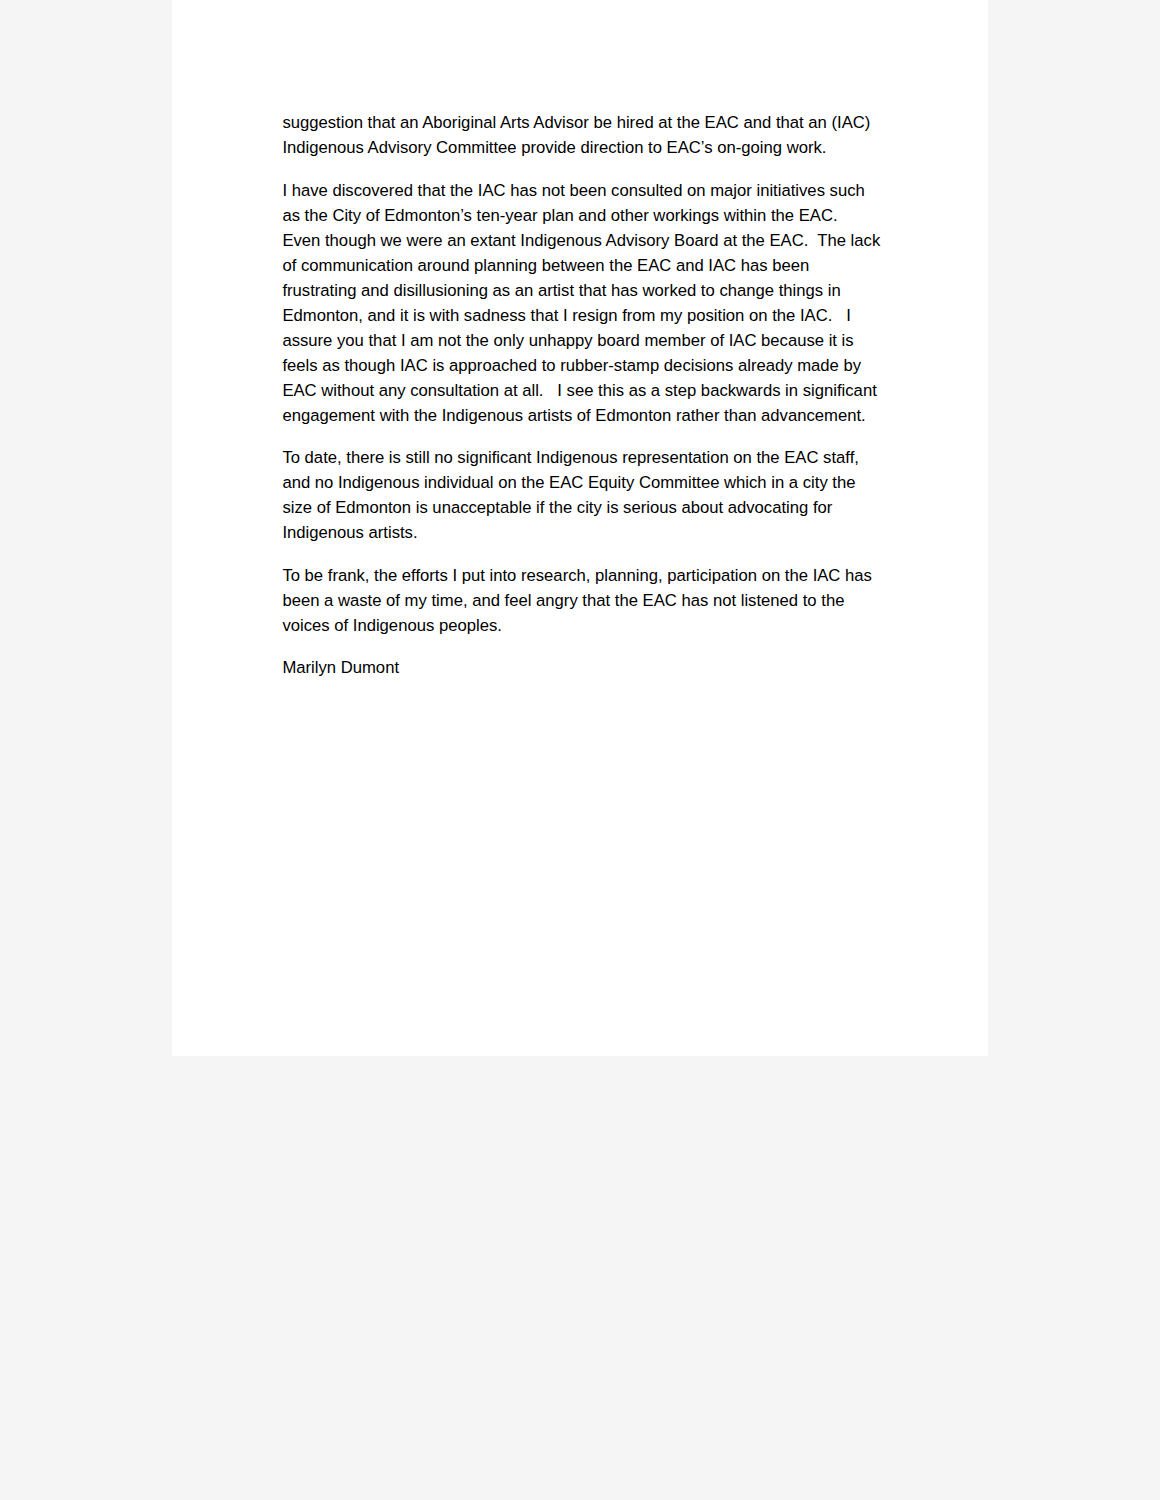suggestion that an Aboriginal Arts Advisor be hired at the EAC and that an (IAC) Indigenous Advisory Committee provide direction to EAC’s on-going work.
I have discovered that the IAC has not been consulted on major initiatives such as the City of Edmonton’s ten-year plan and other workings within the EAC. Even though we were an extant Indigenous Advisory Board at the EAC. The lack of communication around planning between the EAC and IAC has been frustrating and disillusioning as an artist that has worked to change things in Edmonton, and it is with sadness that I resign from my position on the IAC. I assure you that I am not the only unhappy board member of IAC because it is feels as though IAC is approached to rubber-stamp decisions already made by EAC without any consultation at all. I see this as a step backwards in significant engagement with the Indigenous artists of Edmonton rather than advancement.
To date, there is still no significant Indigenous representation on the EAC staff, and no Indigenous individual on the EAC Equity Committee which in a city the size of Edmonton is unacceptable if the city is serious about advocating for Indigenous artists.
To be frank, the efforts I put into research, planning, participation on the IAC has been a waste of my time, and feel angry that the EAC has not listened to the voices of Indigenous peoples.
Marilyn Dumont